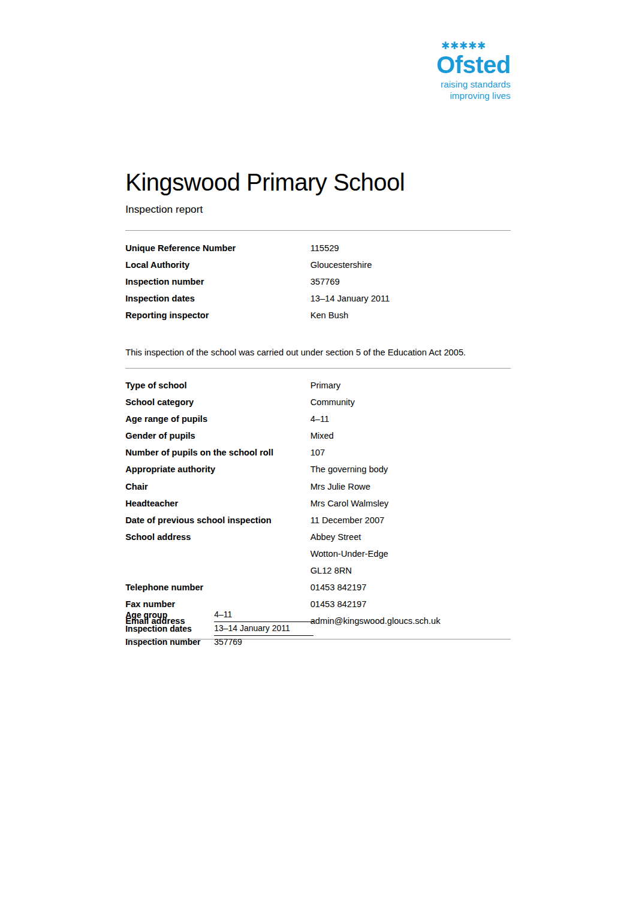✱✱✱✱✱
Ofsted
raising standards
improving lives
Kingswood Primary School
Inspection report
| Unique Reference Number | 115529 |
| Local Authority | Gloucestershire |
| Inspection number | 357769 |
| Inspection dates | 13–14 January 2011 |
| Reporting inspector | Ken Bush |
This inspection of the school was carried out under section 5 of the Education Act 2005.
| Type of school | Primary |
| School category | Community |
| Age range of pupils | 4–11 |
| Gender of pupils | Mixed |
| Number of pupils on the school roll | 107 |
| Appropriate authority | The governing body |
| Chair | Mrs Julie Rowe |
| Headteacher | Mrs Carol Walmsley |
| Date of previous school inspection | 11 December 2007 |
| School address | Abbey Street |
| | Wotton-Under-Edge |
| | GL12 8RN |
| Telephone number | 01453 842197 |
| Fax number | 01453 842197 |
| Email address | admin@kingswood.gloucs.sch.uk |
| Age group | 4–11 |
| Inspection dates | 13–14 January 2011 |
| Inspection number | 357769 |